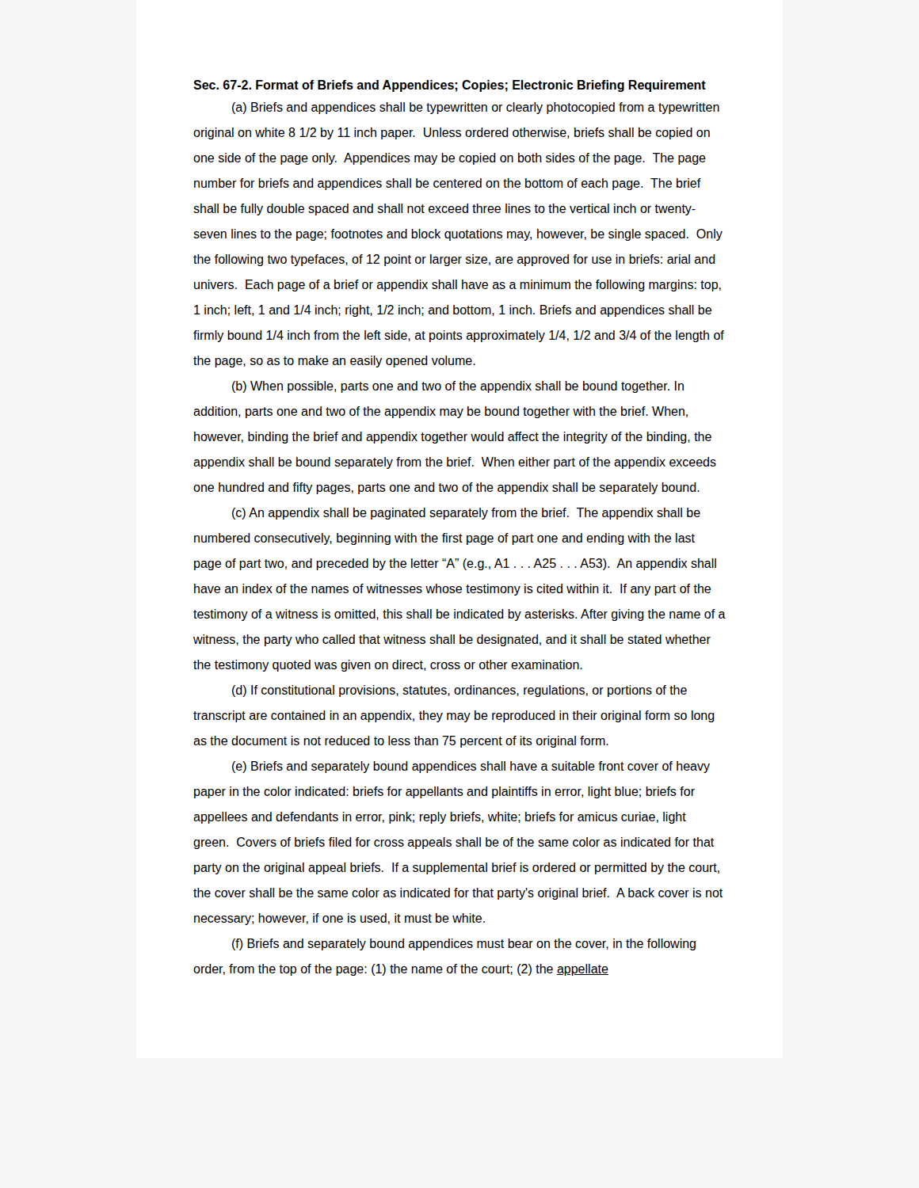Sec. 67-2. Format of Briefs and Appendices; Copies; Electronic Briefing Requirement
(a) Briefs and appendices shall be typewritten or clearly photocopied from a typewritten original on white 8 1/2 by 11 inch paper. Unless ordered otherwise, briefs shall be copied on one side of the page only. Appendices may be copied on both sides of the page. The page number for briefs and appendices shall be centered on the bottom of each page. The brief shall be fully double spaced and shall not exceed three lines to the vertical inch or twenty-seven lines to the page; footnotes and block quotations may, however, be single spaced. Only the following two typefaces, of 12 point or larger size, are approved for use in briefs: arial and univers. Each page of a brief or appendix shall have as a minimum the following margins: top, 1 inch; left, 1 and 1/4 inch; right, 1/2 inch; and bottom, 1 inch. Briefs and appendices shall be firmly bound 1/4 inch from the left side, at points approximately 1/4, 1/2 and 3/4 of the length of the page, so as to make an easily opened volume.
(b) When possible, parts one and two of the appendix shall be bound together. In addition, parts one and two of the appendix may be bound together with the brief. When, however, binding the brief and appendix together would affect the integrity of the binding, the appendix shall be bound separately from the brief. When either part of the appendix exceeds one hundred and fifty pages, parts one and two of the appendix shall be separately bound.
(c) An appendix shall be paginated separately from the brief. The appendix shall be numbered consecutively, beginning with the first page of part one and ending with the last page of part two, and preceded by the letter “A” (e.g., A1 . . . A25 . . . A53). An appendix shall have an index of the names of witnesses whose testimony is cited within it. If any part of the testimony of a witness is omitted, this shall be indicated by asterisks. After giving the name of a witness, the party who called that witness shall be designated, and it shall be stated whether the testimony quoted was given on direct, cross or other examination.
(d) If constitutional provisions, statutes, ordinances, regulations, or portions of the transcript are contained in an appendix, they may be reproduced in their original form so long as the document is not reduced to less than 75 percent of its original form.
(e) Briefs and separately bound appendices shall have a suitable front cover of heavy paper in the color indicated: briefs for appellants and plaintiffs in error, light blue; briefs for appellees and defendants in error, pink; reply briefs, white; briefs for amicus curiae, light green. Covers of briefs filed for cross appeals shall be of the same color as indicated for that party on the original appeal briefs. If a supplemental brief is ordered or permitted by the court, the cover shall be the same color as indicated for that party's original brief. A back cover is not necessary; however, if one is used, it must be white.
(f) Briefs and separately bound appendices must bear on the cover, in the following order, from the top of the page: (1) the name of the court; (2) the appellate